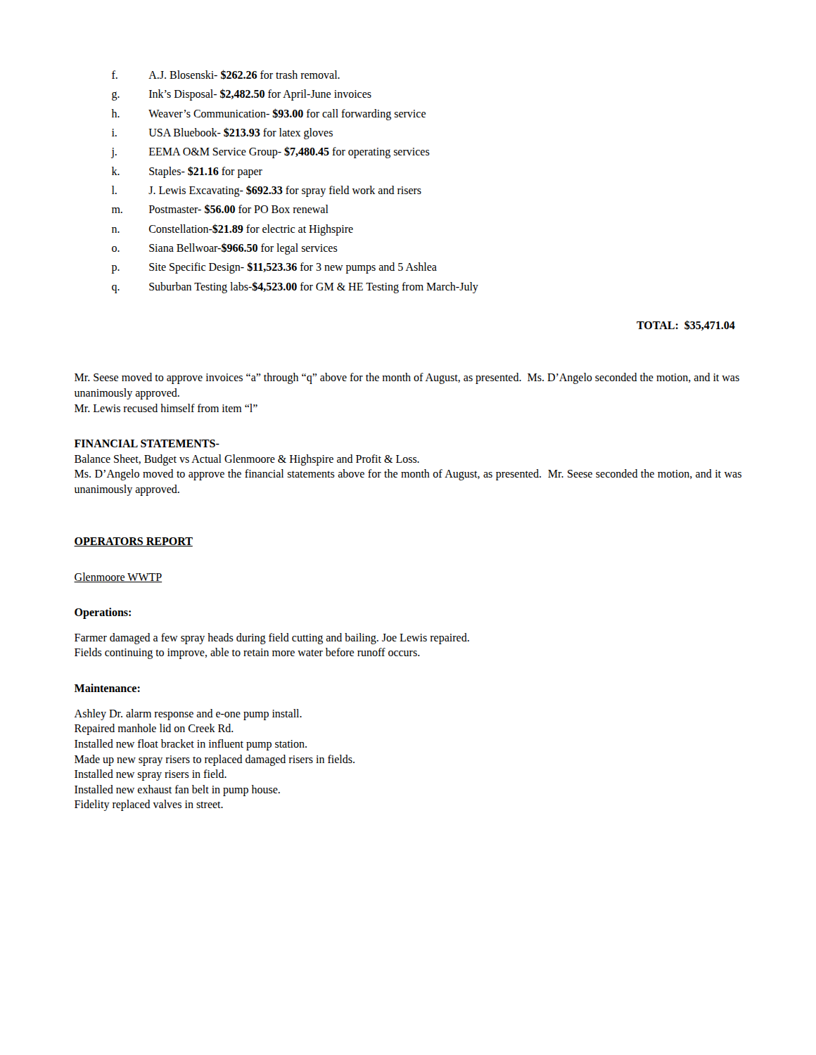f. A.J. Blosenski- $262.26 for trash removal.
g. Ink’s Disposal- $2,482.50 for April-June invoices
h. Weaver’s Communication- $93.00 for call forwarding service
i. USA Bluebook- $213.93 for latex gloves
j. EEMA O&M Service Group- $7,480.45 for operating services
k. Staples- $21.16 for paper
l. J. Lewis Excavating- $692.33 for spray field work and risers
m. Postmaster- $56.00 for PO Box renewal
n. Constellation-$21.89 for electric at Highspire
o. Siana Bellwoar-$966.50 for legal services
p. Site Specific Design- $11,523.36 for 3 new pumps and 5 Ashlea
q. Suburban Testing labs-$4,523.00 for GM & HE Testing from March-July
TOTAL: $35,471.04
Mr. Seese moved to approve invoices “a” through “q” above for the month of August, as presented. Ms. D’Angelo seconded the motion, and it was unanimously approved.
Mr. Lewis recused himself from item “l”
FINANCIAL STATEMENTS-
Balance Sheet, Budget vs Actual Glenmoore & Highspire and Profit & Loss.
Ms. D’Angelo moved to approve the financial statements above for the month of August, as presented. Mr. Seese seconded the motion, and it was unanimously approved.
OPERATORS REPORT
Glenmoore WWTP
Operations:
Farmer damaged a few spray heads during field cutting and bailing. Joe Lewis repaired.
Fields continuing to improve, able to retain more water before runoff occurs.
Maintenance:
Ashley Dr. alarm response and e-one pump install.
Repaired manhole lid on Creek Rd.
Installed new float bracket in influent pump station.
Made up new spray risers to replaced damaged risers in fields.
Installed new spray risers in field.
Installed new exhaust fan belt in pump house.
Fidelity replaced valves in street.